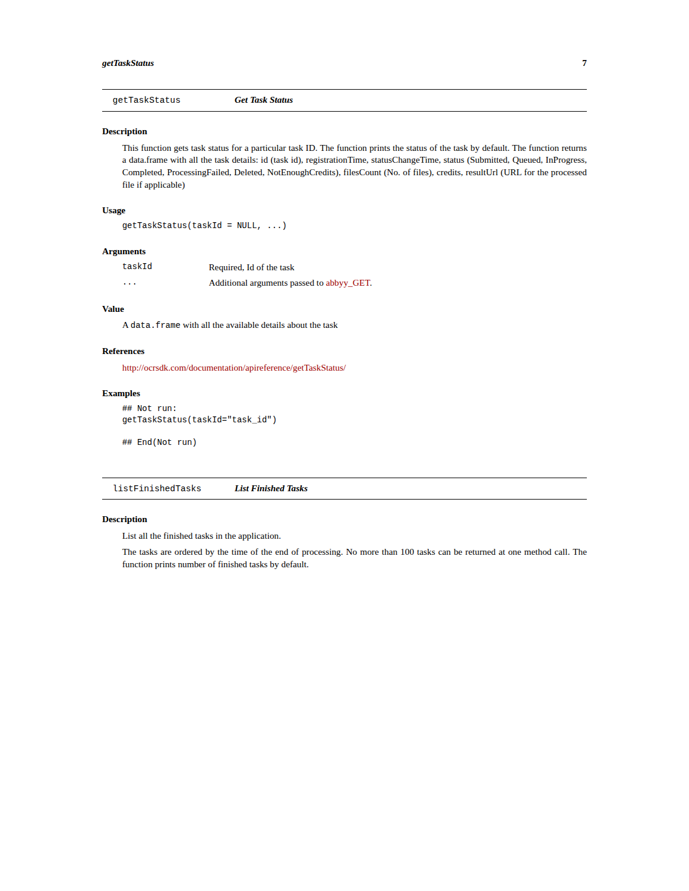getTaskStatus 7
getTaskStatus Get Task Status
Description
This function gets task status for a particular task ID. The function prints the status of the task by default. The function returns a data.frame with all the task details: id (task id), registrationTime, statusChangeTime, status (Submitted, Queued, InProgress, Completed, ProcessingFailed, Deleted, NotEnoughCredits), filesCount (No. of files), credits, resultUrl (URL for the processed file if applicable)
Usage
getTaskStatus(taskId = NULL, ...)
Arguments
taskId
Required, Id of the task
...
Additional arguments passed to abbyy_GET.
Value
A data.frame with all the available details about the task
References
http://ocrsdk.com/documentation/apireference/getTaskStatus/
Examples
## Not run:
getTaskStatus(taskId="task_id")

## End(Not run)
listFinishedTasks List Finished Tasks
Description
List all the finished tasks in the application.
The tasks are ordered by the time of the end of processing. No more than 100 tasks can be returned at one method call. The function prints number of finished tasks by default.